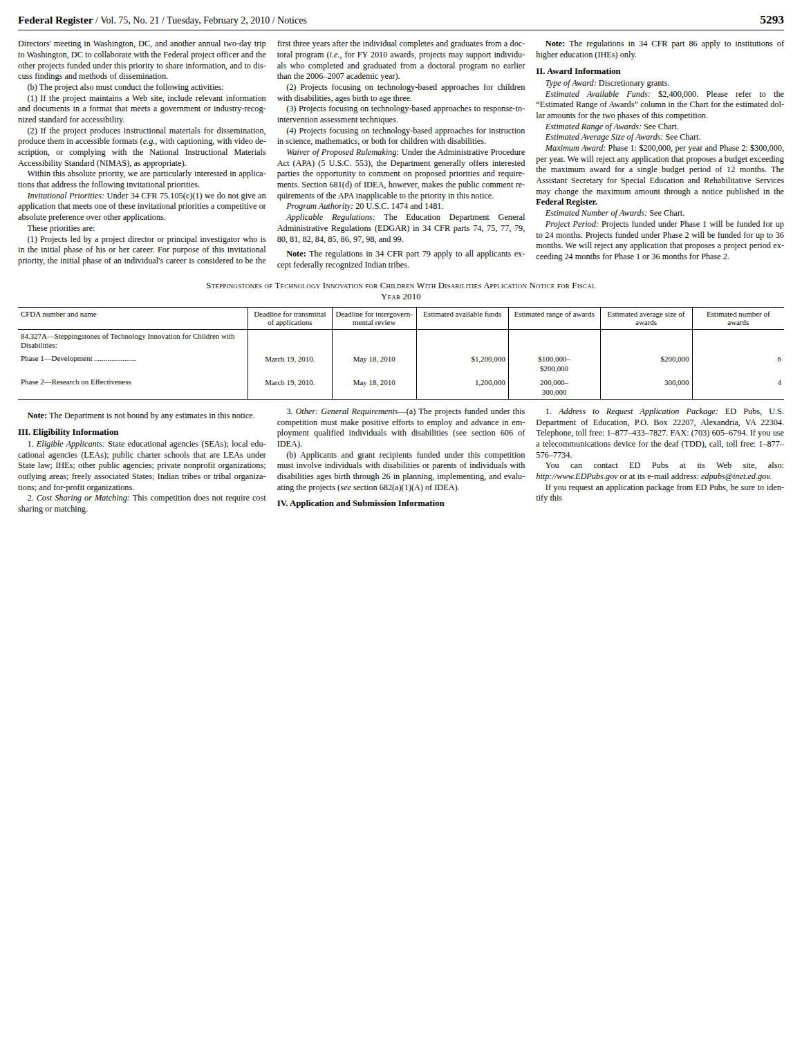Federal Register / Vol. 75, No. 21 / Tuesday, February 2, 2010 / Notices
5293
Directors' meeting in Washington, DC, and another annual two-day trip to Washington, DC to collaborate with the Federal project officer and the other projects funded under this priority to share information, and to discuss findings and methods of dissemination.
(b) The project also must conduct the following activities:
(1) If the project maintains a Web site, include relevant information and documents in a format that meets a government or industry-recognized standard for accessibility.
(2) If the project produces instructional materials for dissemination, produce them in accessible formats (e.g., with captioning, with video description, or complying with the National Instructional Materials Accessibility Standard (NIMAS), as appropriate).
Within this absolute priority, we are particularly interested in applications that address the following invitational priorities.
Invitational Priorities: Under 34 CFR 75.105(c)(1) we do not give an application that meets one of these invitational priorities a competitive or absolute preference over other applications.
These priorities are:
(1) Projects led by a project director or principal investigator who is in the initial phase of his or her career. For purpose of this invitational priority, the initial phase of an individual's career is considered to be the first three years after the individual completes and graduates from a doctoral program (i.e., for FY 2010 awards, projects may support individuals who completed and graduated from a doctoral program no earlier than the 2006–2007 academic year).
(2) Projects focusing on technology-based approaches for children with disabilities, ages birth to age three.
(3) Projects focusing on technology-based approaches to response-to-intervention assessment techniques.
(4) Projects focusing on technology-based approaches for instruction in science, mathematics, or both for children with disabilities.
Waiver of Proposed Rulemaking: Under the Administrative Procedure Act (APA) (5 U.S.C. 553), the Department generally offers interested parties the opportunity to comment on proposed priorities and requirements. Section 681(d) of IDEA, however, makes the public comment requirements of the APA inapplicable to the priority in this notice.
Program Authority: 20 U.S.C. 1474 and 1481.
Applicable Regulations: The Education Department General Administrative Regulations (EDGAR) in 34 CFR parts 74, 75, 77, 79, 80, 81, 82, 84, 85, 86, 97, 98, and 99.
Note: The regulations in 34 CFR part 79 apply to all applicants except federally recognized Indian tribes.
Note: The regulations in 34 CFR part 86 apply to institutions of higher education (IHEs) only.
II. Award Information
Type of Award: Discretionary grants.
Estimated Available Funds: $2,400,000. Please refer to the “Estimated Range of Awards” column in the Chart for the estimated dollar amounts for the two phases of this competition.
Estimated Range of Awards: See Chart.
Estimated Average Size of Awards: See Chart.
Maximum Award: Phase 1: $200,000, per year and Phase 2: $300,000, per year. We will reject any application that proposes a budget exceeding the maximum award for a single budget period of 12 months. The Assistant Secretary for Special Education and Rehabilitative Services may change the maximum amount through a notice published in the Federal Register.
Estimated Number of Awards: See Chart.
Project Period: Projects funded under Phase 1 will be funded for up to 24 months. Projects funded under Phase 2 will be funded for up to 36 months. We will reject any application that proposes a project period exceeding 24 months for Phase 1 or 36 months for Phase 2.
Steppingstones of Technology Innovation for Children With Disabilities Application Notice for Fiscal
Year 2010
| CFDA number and name | Deadline for transmittal of applications | Deadline for intergovern- mental review | Estimated available funds | Estimated range of awards | Estimated average size of awards | Estimated number of awards |
| --- | --- | --- | --- | --- | --- | --- |
| 84.327A—Steppingstones of Technology Innovation for Children with Disabilities: | | | | | | |
| Phase 1—Development ...................... | March 19, 2010. | May 18, 2010 | $1,200,000 | $100,000– $200,000 | $200,000 | 6 |
| Phase 2—Research on Effectiveness | March 19, 2010. | May 18, 2010 | 1,200,000 | 200,000– 300,000 | 300,000 | 4 |
Note: The Department is not bound by any estimates in this notice.
III. Eligibility Information
1. Eligible Applicants: State educational agencies (SEAs); local educational agencies (LEAs); public charter schools that are LEAs under State law; IHEs; other public agencies; private nonprofit organizations; outlying areas; freely associated States; Indian tribes or tribal organizations; and for-profit organizations.
2. Cost Sharing or Matching: This competition does not require cost sharing or matching.
3. Other: General Requirements—(a) The projects funded under this competition must make positive efforts to employ and advance in employment qualified individuals with disabilities (see section 606 of IDEA).
(b) Applicants and grant recipients funded under this competition must involve individuals with disabilities or parents of individuals with disabilities ages birth through 26 in planning, implementing, and evaluating the projects (see section 682(a)(1)(A) of IDEA).
IV. Application and Submission Information
1. Address to Request Application Package: ED Pubs, U.S. Department of Education, P.O. Box 22207, Alexandria, VA 22304. Telephone, toll free: 1–877–433–7827. FAX: (703) 605–6794. If you use a telecommunications device for the deaf (TDD), call, toll free: 1–877–576–7734.
You can contact ED Pubs at its Web site, also: http://www.EDPubs.gov or at its e-mail address: edpubs@inet.ed.gov.
If you request an application package from ED Pubs, be sure to identify this